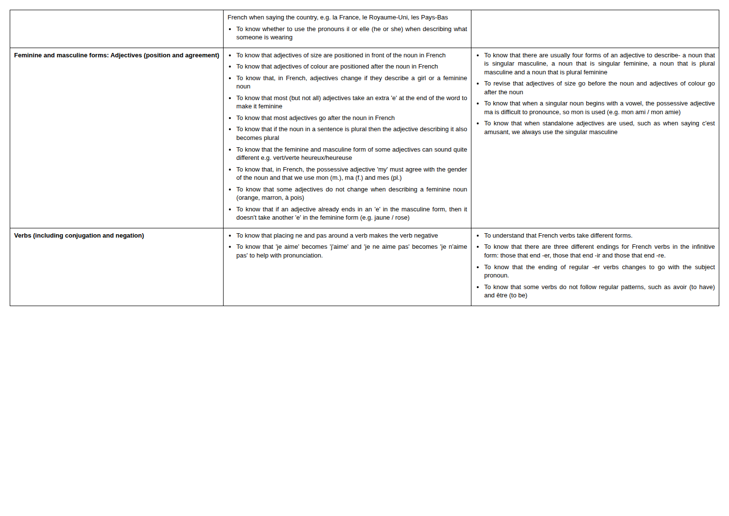| | French when saying the country, e.g. la France, le Royaume-Uni, les Pays-Bas To know whether to use the pronouns il or elle (he or she) when describing what someone is wearing | |
| Feminine and masculine forms: Adjectives (position and agreement) | To know that adjectives of size are positioned in front of the noun in French To know that adjectives of colour are positioned after the noun in French To know that, in French, adjectives change if they describe a girl or a feminine noun To know that most (but not all) adjectives take an extra 'e' at the end of the word to make it feminine To know that most adjectives go after the noun in French To know that if the noun in a sentence is plural then the adjective describing it also becomes plural To know that the feminine and masculine form of some adjectives can sound quite different e.g. vert/verte heureux/heureuse To know that, in French, the possessive adjective 'my' must agree with the gender of the noun and that we use mon (m.), ma (f.) and mes (pl.) To know that some adjectives do not change when describing a feminine noun (orange, marron, à pois) To know that if an adjective already ends in an 'e' in the masculine form, then it doesn't take another 'e' in the feminine form (e.g. jaune / rose) | To know that there are usually four forms of an adjective to describe- a noun that is singular masculine, a noun that is singular feminine, a noun that is plural masculine and a noun that is plural feminine To revise that adjectives of size go before the noun and adjectives of colour go after the noun To know that when a singular noun begins with a vowel, the possessive adjective ma is difficult to pronounce, so mon is used (e.g. mon ami / mon amie) To know that when standalone adjectives are used, such as when saying c'est amusant, we always use the singular masculine |
| Verbs (including conjugation and negation) | To know that placing ne and pas around a verb makes the verb negative To know that 'je aime' becomes 'j'aime' and 'je ne aime pas' becomes 'je n'aime pas' to help with pronunciation. | To understand that French verbs take different forms. To know that there are three different endings for French verbs in the infinitive form: those that end -er, those that end -ir and those that end -re. To know that the ending of regular -er verbs changes to go with the subject pronoun. To know that some verbs do not follow regular patterns, such as avoir (to have) and être (to be) |